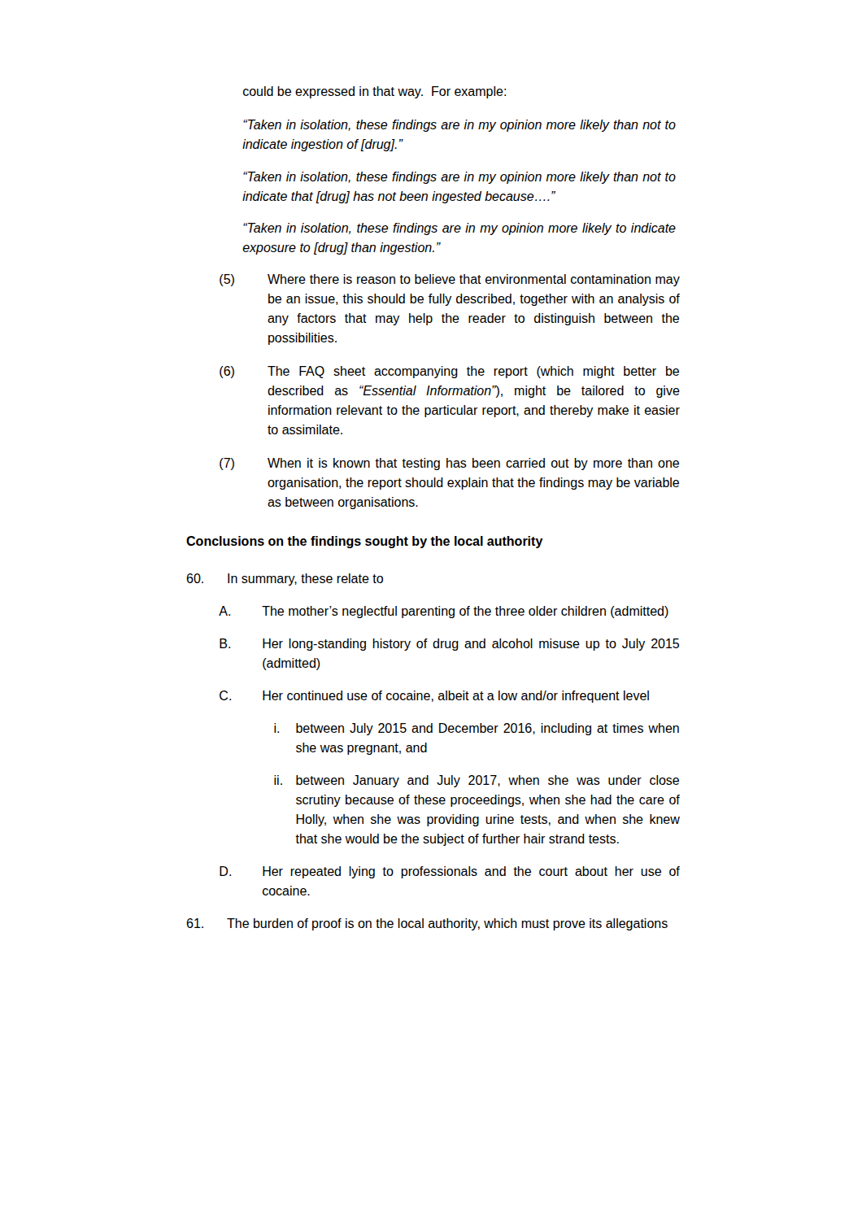could be expressed in that way. For example:
“Taken in isolation, these findings are in my opinion more likely than not to indicate ingestion of [drug].”
“Taken in isolation, these findings are in my opinion more likely than not to indicate that [drug] has not been ingested because….”
“Taken in isolation, these findings are in my opinion more likely to indicate exposure to [drug] than ingestion.”
(5)
Where there is reason to believe that environmental contamination may be an issue, this should be fully described, together with an analysis of any factors that may help the reader to distinguish between the possibilities.
(6)
The FAQ sheet accompanying the report (which might better be described as “Essential Information”), might be tailored to give information relevant to the particular report, and thereby make it easier to assimilate.
(7)
When it is known that testing has been carried out by more than one organisation, the report should explain that the findings may be variable as between organisations.
Conclusions on the findings sought by the local authority
60.
In summary, these relate to
A.
The mother’s neglectful parenting of the three older children (admitted)
B.
Her long-standing history of drug and alcohol misuse up to July 2015 (admitted)
C.
Her continued use of cocaine, albeit at a low and/or infrequent level
i.
between July 2015 and December 2016, including at times when she was pregnant, and
ii.
between January and July 2017, when she was under close scrutiny because of these proceedings, when she had the care of Holly, when she was providing urine tests, and when she knew that she would be the subject of further hair strand tests.
D.
Her repeated lying to professionals and the court about her use of cocaine.
61.
The burden of proof is on the local authority, which must prove its allegations